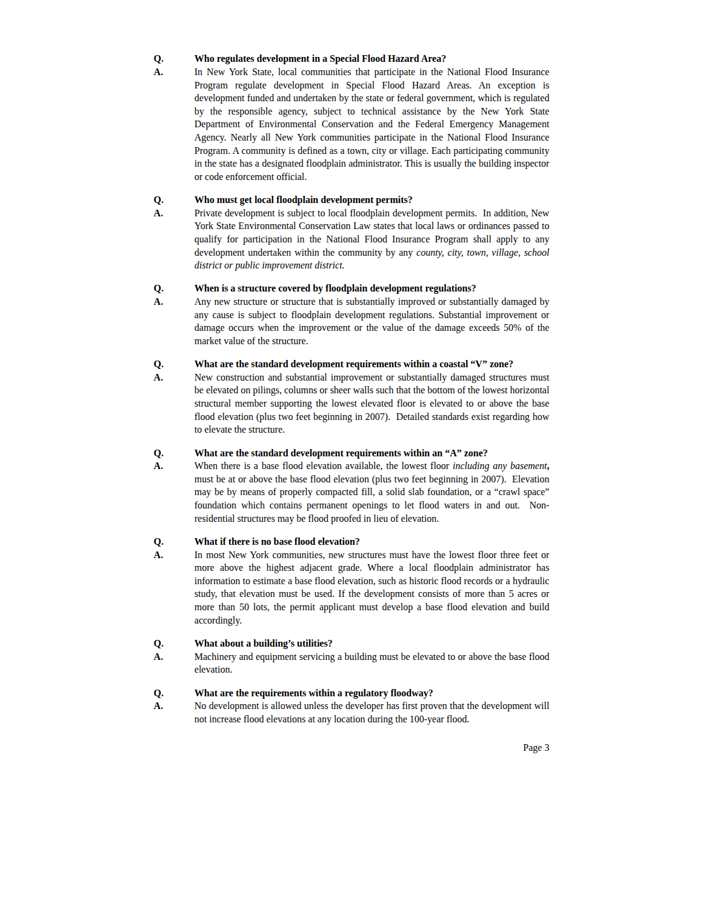Q.
Who regulates development in a Special Flood Hazard Area?
A.
In New York State, local communities that participate in the National Flood Insurance Program regulate development in Special Flood Hazard Areas. An exception is development funded and undertaken by the state or federal government, which is regulated by the responsible agency, subject to technical assistance by the New York State Department of Environmental Conservation and the Federal Emergency Management Agency. Nearly all New York communities participate in the National Flood Insurance Program. A community is defined as a town, city or village. Each participating community in the state has a designated floodplain administrator. This is usually the building inspector or code enforcement official.
Q.
Who must get local floodplain development permits?
A.
Private development is subject to local floodplain development permits. In addition, New York State Environmental Conservation Law states that local laws or ordinances passed to qualify for participation in the National Flood Insurance Program shall apply to any development undertaken within the community by any county, city, town, village, school district or public improvement district.
Q.
When is a structure covered by floodplain development regulations?
A.
Any new structure or structure that is substantially improved or substantially damaged by any cause is subject to floodplain development regulations. Substantial improvement or damage occurs when the improvement or the value of the damage exceeds 50% of the market value of the structure.
Q.
What are the standard development requirements within a coastal “V” zone?
A.
New construction and substantial improvement or substantially damaged structures must be elevated on pilings, columns or sheer walls such that the bottom of the lowest horizontal structural member supporting the lowest elevated floor is elevated to or above the base flood elevation (plus two feet beginning in 2007). Detailed standards exist regarding how to elevate the structure.
Q.
What are the standard development requirements within an “A” zone?
A.
When there is a base flood elevation available, the lowest floor including any basement, must be at or above the base flood elevation (plus two feet beginning in 2007). Elevation may be by means of properly compacted fill, a solid slab foundation, or a “crawl space” foundation which contains permanent openings to let flood waters in and out. Non-residential structures may be flood proofed in lieu of elevation.
Q.
What if there is no base flood elevation?
A.
In most New York communities, new structures must have the lowest floor three feet or more above the highest adjacent grade. Where a local floodplain administrator has information to estimate a base flood elevation, such as historic flood records or a hydraulic study, that elevation must be used. If the development consists of more than 5 acres or more than 50 lots, the permit applicant must develop a base flood elevation and build accordingly.
Q.
What about a building’s utilities?
A.
Machinery and equipment servicing a building must be elevated to or above the base flood elevation.
Q.
What are the requirements within a regulatory floodway?
A.
No development is allowed unless the developer has first proven that the development will not increase flood elevations at any location during the 100-year flood.
Page 3